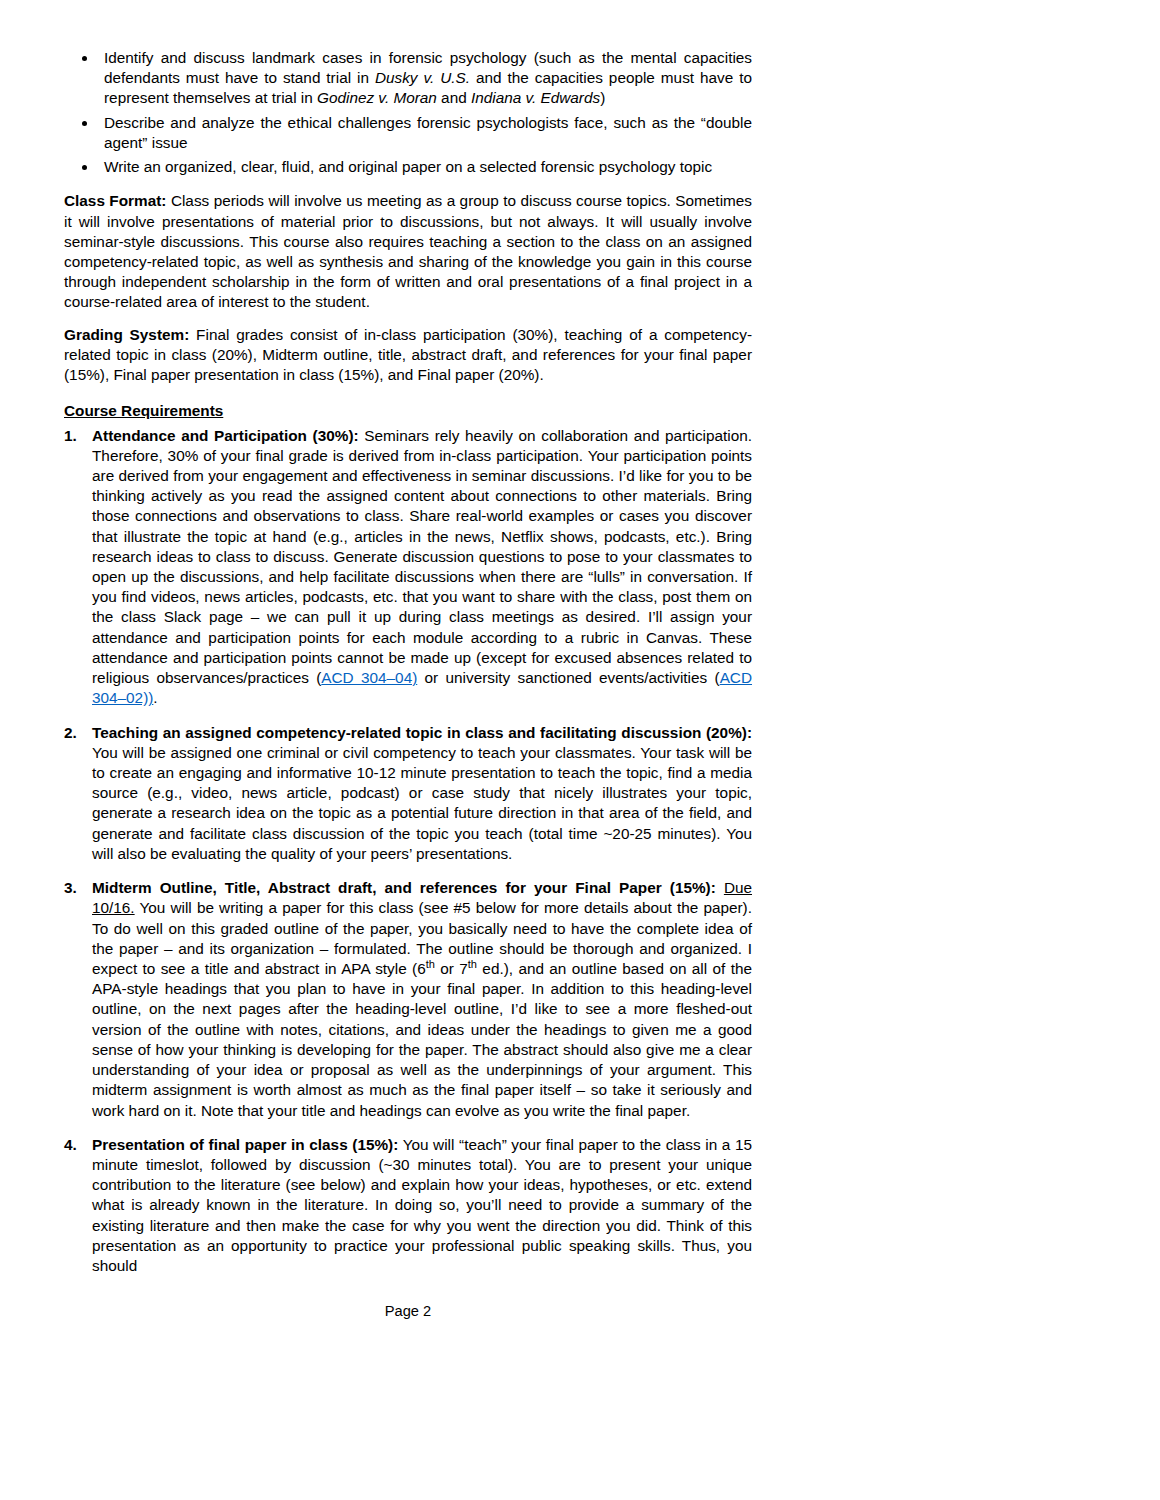Identify and discuss landmark cases in forensic psychology (such as the mental capacities defendants must have to stand trial in Dusky v. U.S. and the capacities people must have to represent themselves at trial in Godinez v. Moran and Indiana v. Edwards)
Describe and analyze the ethical challenges forensic psychologists face, such as the “double agent” issue
Write an organized, clear, fluid, and original paper on a selected forensic psychology topic
Class Format: Class periods will involve us meeting as a group to discuss course topics. Sometimes it will involve presentations of material prior to discussions, but not always. It will usually involve seminar-style discussions. This course also requires teaching a section to the class on an assigned competency-related topic, as well as synthesis and sharing of the knowledge you gain in this course through independent scholarship in the form of written and oral presentations of a final project in a course-related area of interest to the student.
Grading System: Final grades consist of in-class participation (30%), teaching of a competency-related topic in class (20%), Midterm outline, title, abstract draft, and references for your final paper (15%), Final paper presentation in class (15%), and Final paper (20%).
Course Requirements
1. Attendance and Participation (30%): Seminars rely heavily on collaboration and participation. Therefore, 30% of your final grade is derived from in-class participation. Your participation points are derived from your engagement and effectiveness in seminar discussions. I’d like for you to be thinking actively as you read the assigned content about connections to other materials. Bring those connections and observations to class. Share real-world examples or cases you discover that illustrate the topic at hand (e.g., articles in the news, Netflix shows, podcasts, etc.). Bring research ideas to class to discuss. Generate discussion questions to pose to your classmates to open up the discussions, and help facilitate discussions when there are “lulls” in conversation. If you find videos, news articles, podcasts, etc. that you want to share with the class, post them on the class Slack page – we can pull it up during class meetings as desired. I’ll assign your attendance and participation points for each module according to a rubric in Canvas. These attendance and participation points cannot be made up (except for excused absences related to religious observances/practices (ACD 304–04) or university sanctioned events/activities (ACD 304–02)).
2. Teaching an assigned competency-related topic in class and facilitating discussion (20%): You will be assigned one criminal or civil competency to teach your classmates. Your task will be to create an engaging and informative 10-12 minute presentation to teach the topic, find a media source (e.g., video, news article, podcast) or case study that nicely illustrates your topic, generate a research idea on the topic as a potential future direction in that area of the field, and generate and facilitate class discussion of the topic you teach (total time ~20-25 minutes). You will also be evaluating the quality of your peers’ presentations.
3. Midterm Outline, Title, Abstract draft, and references for your Final Paper (15%): Due 10/16. You will be writing a paper for this class (see #5 below for more details about the paper). To do well on this graded outline of the paper, you basically need to have the complete idea of the paper – and its organization – formulated. The outline should be thorough and organized. I expect to see a title and abstract in APA style (6th or 7th ed.), and an outline based on all of the APA-style headings that you plan to have in your final paper. In addition to this heading-level outline, on the next pages after the heading-level outline, I’d like to see a more fleshed-out version of the outline with notes, citations, and ideas under the headings to given me a good sense of how your thinking is developing for the paper. The abstract should also give me a clear understanding of your idea or proposal as well as the underpinnings of your argument. This midterm assignment is worth almost as much as the final paper itself – so take it seriously and work hard on it. Note that your title and headings can evolve as you write the final paper.
4. Presentation of final paper in class (15%): You will “teach” your final paper to the class in a 15 minute timeslot, followed by discussion (~30 minutes total). You are to present your unique contribution to the literature (see below) and explain how your ideas, hypotheses, or etc. extend what is already known in the literature. In doing so, you’ll need to provide a summary of the existing literature and then make the case for why you went the direction you did. Think of this presentation as an opportunity to practice your professional public speaking skills. Thus, you should
Page 2